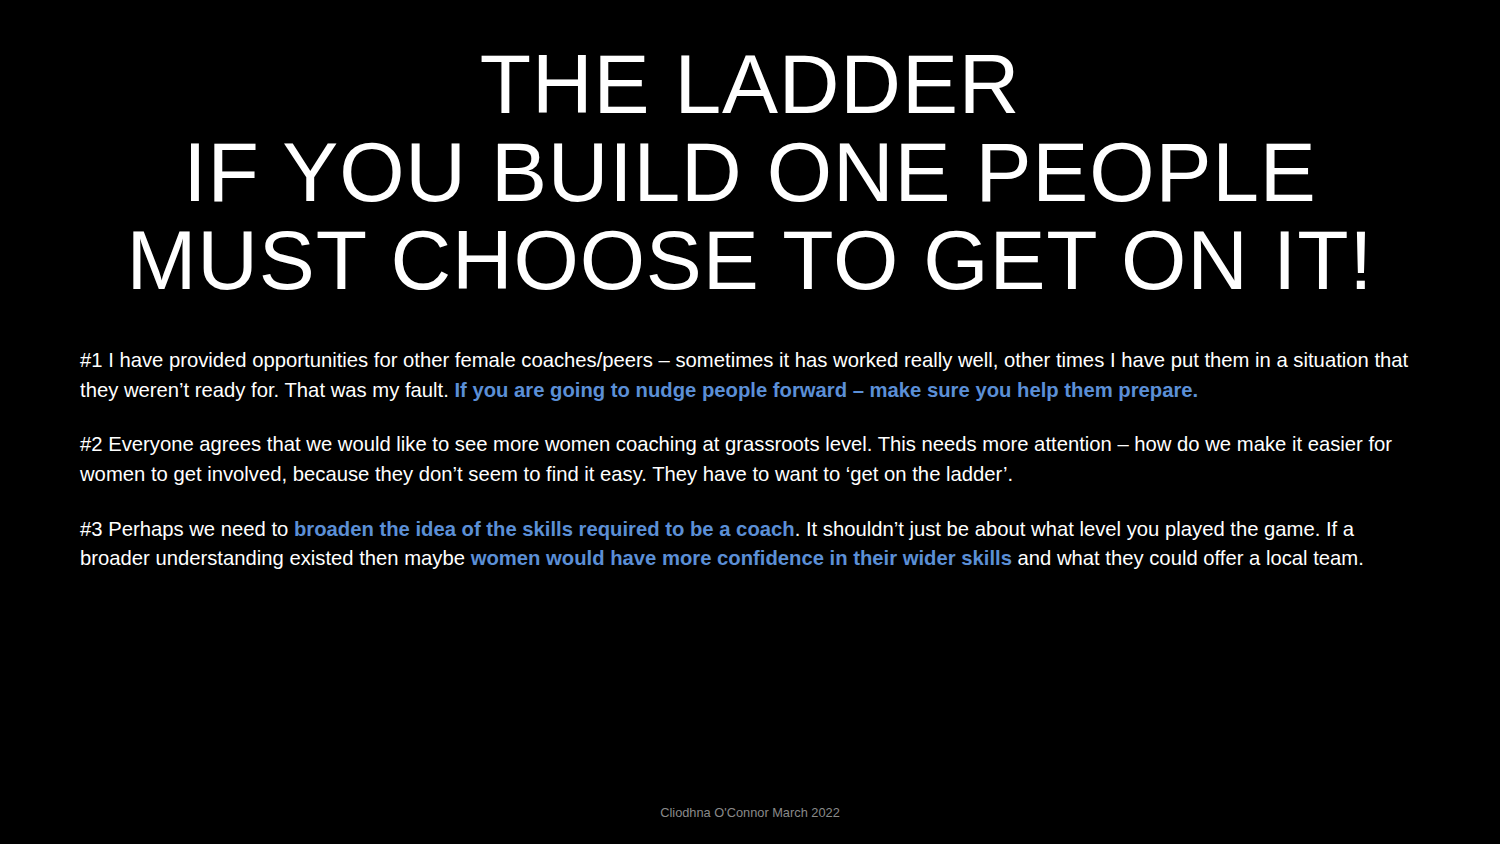The Ladder
If You Build One People
Must Choose To Get On It!
#1 I have provided opportunities for other female coaches/peers – sometimes it has worked really well, other times I have put them in a situation that they weren’t ready for. That was my fault. If you are going to nudge people forward – make sure you help them prepare.
#2 Everyone agrees that we would like to see more women coaching at grassroots level. This needs more attention – how do we make it easier for women to get involved, because they don’t seem to find it easy. They have to want to ‘get on the ladder’.
#3 Perhaps we need to broaden the idea of the skills required to be a coach. It shouldn’t just be about what level you played the game. If a broader understanding existed then maybe women would have more confidence in their wider skills and what they could offer a local team.
Cliodhna O'Connor March 2022